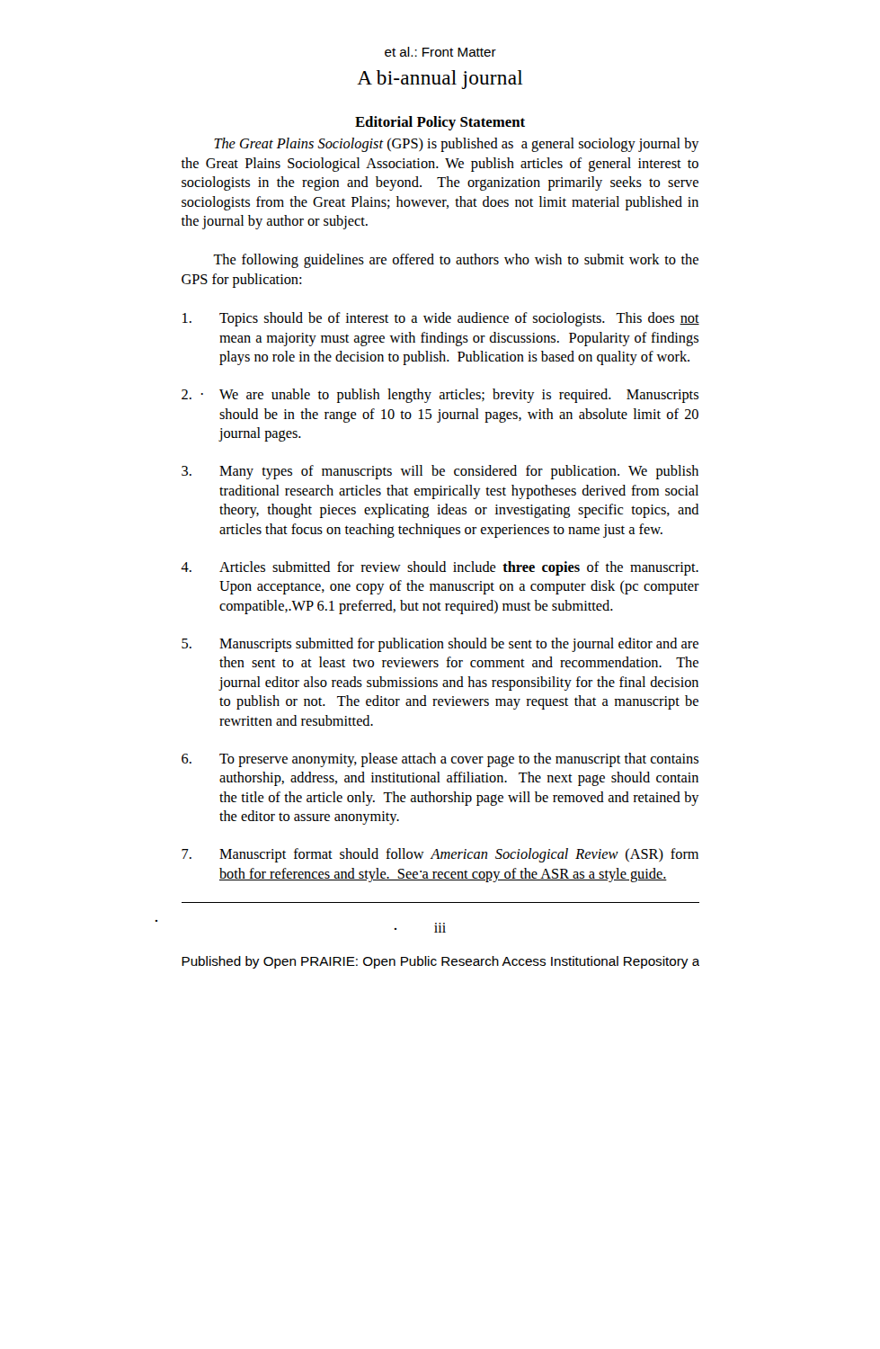et al.: Front Matter
A bi-annual journal
Editorial Policy Statement
The Great Plains Sociologist (GPS) is published as a general sociology journal by the Great Plains Sociological Association. We publish articles of general interest to sociologists in the region and beyond. The organization primarily seeks to serve sociologists from the Great Plains; however, that does not limit material published in the journal by author or subject.
The following guidelines are offered to authors who wish to submit work to the GPS for publication:
1. Topics should be of interest to a wide audience of sociologists. This does not mean a majority must agree with findings or discussions. Popularity of findings plays no role in the decision to publish. Publication is based on quality of work.
2. · We are unable to publish lengthy articles; brevity is required. Manuscripts should be in the range of 10 to 15 journal pages, with an absolute limit of 20 journal pages.
3. Many types of manuscripts will be considered for publication. We publish traditional research articles that empirically test hypotheses derived from social theory, thought pieces explicating ideas or investigating specific topics, and articles that focus on teaching techniques or experiences to name just a few.
4. Articles submitted for review should include three copies of the manuscript. Upon acceptance, one copy of the manuscript on a computer disk (pc computer compatible,.WP 6.1 preferred, but not required) must be submitted.
5. Manuscripts submitted for publication should be sent to the journal editor and are then sent to at least two reviewers for comment and recommendation. The journal editor also reads submissions and has responsibility for the final decision to publish or not. The editor and reviewers may request that a manuscript be rewritten and resubmitted.
6. To preserve anonymity, please attach a cover page to the manuscript that contains authorship, address, and institutional affiliation. The next page should contain the title of the article only. The authorship page will be removed and retained by the editor to assure anonymity.
7. Manuscript format should follow American Sociological Review (ASR) form both for references and style. See a recent copy of the ASR as a style guide.
iii
Published by Open PRAIRIE: Open Public Research Access Institutional Repository and Informat
· · ·